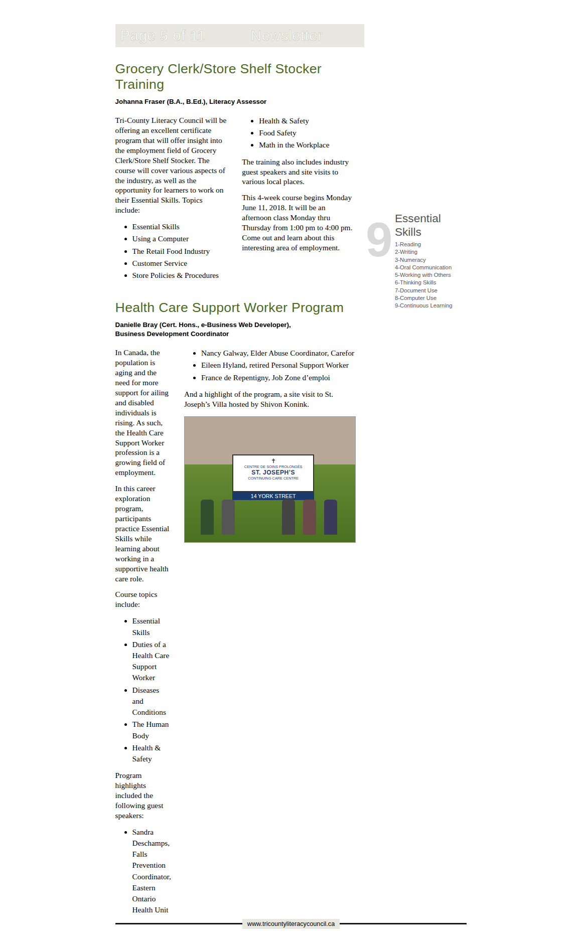Page 5 of 11 Newsletter
Grocery Clerk/Store Shelf Stocker Training
Johanna Fraser (B.A., B.Ed.), Literacy Assessor
Tri-County Literacy Council will be offering an excellent certificate program that will offer insight into the employment field of Grocery Clerk/Store Shelf Stocker. The course will cover various aspects of the industry, as well as the opportunity for learners to work on their Essential Skills. Topics include:
Essential Skills
Using a Computer
The Retail Food Industry
Customer Service
Store Policies & Procedures
Health & Safety
Food Safety
Math in the Workplace
The training also includes industry guest speakers and site visits to various local places.
This 4-week course begins Monday June 11, 2018. It will be an afternoon class Monday thru Thursday from 1:00 pm to 4:00 pm. Come out and learn about this interesting area of employment.
Health Care Support Worker Program
Danielle Bray (Cert. Hons., e-Business Web Developer),
Business Development Coordinator
In Canada, the population is aging and the need for more support for ailing and disabled individuals is rising. As such, the Health Care Support Worker profession is a growing field of employment.
In this career exploration program, participants practice Essential Skills while learning about working in a supportive health care role.
Course topics include:
Essential Skills
Duties of a Health Care Support Worker
Diseases and Conditions
The Human Body
Health & Safety
Program highlights included the following guest speakers:
Sandra Deschamps, Falls Prevention Coordinator, Eastern Ontario Health Unit
Nancy Galway, Elder Abuse Coordinator, Carefor
Eileen Hyland, retired Personal Support Worker
France de Repentigny, Job Zone d’emploi
And a highlight of the program, a site visit to St. Joseph’s Villa hosted by Shivon Konink.
✝
CENTRE DE SOINS PROLONGÉS
ST. JOSEPH’S
CONTINUING CARE CENTRE
14 YORK STREET
9
Essential Skills
1-Reading
2-Writing
3-Numeracy
4-Oral Communication
5-Working with Others
6-Thinking Skills
7-Document Use
8-Computer Use
9-Continuous Learning
www.tricountyliteracycouncil.ca